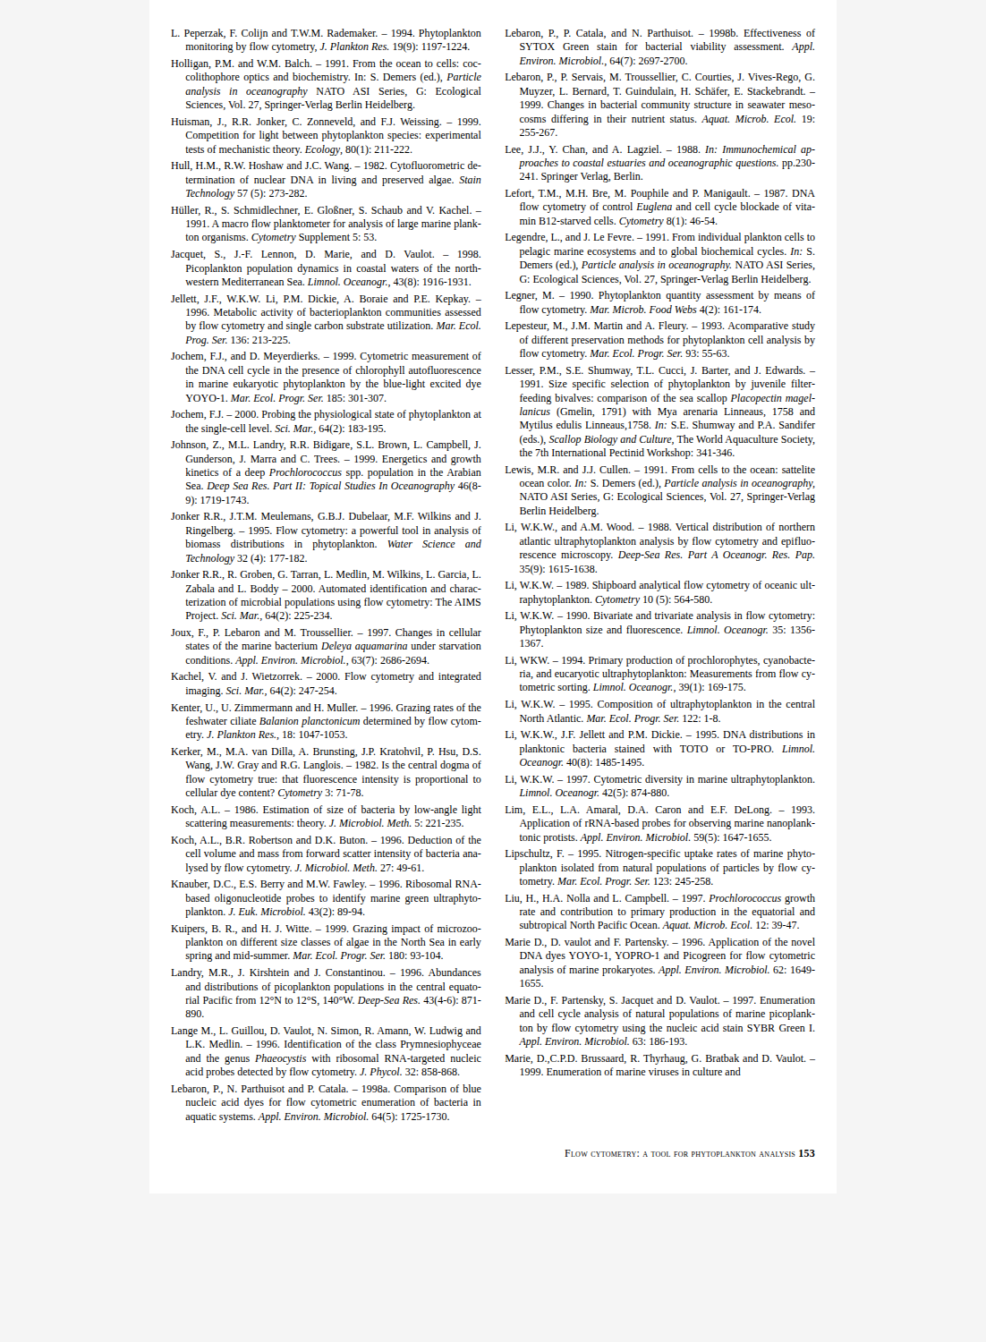L. Peperzak, F. Colijn and T.W.M. Rademaker. – 1994. Phytoplankton monitoring by flow cytometry, J. Plankton Res. 19(9): 1197-1224.
Holligan, P.M. and W.M. Balch. – 1991. From the ocean to cells: coccolithophore optics and biochemistry. In: S. Demers (ed.), Particle analysis in oceanography NATO ASI Series, G: Ecological Sciences, Vol. 27, Springer-Verlag Berlin Heidelberg.
Huisman, J., R.R. Jonker, C. Zonneveld, and F.J. Weissing. – 1999. Competition for light between phytoplankton species: experimental tests of mechanistic theory. Ecology, 80(1): 211-222.
Hull, H.M., R.W. Hoshaw and J.C. Wang. – 1982. Cytofluorometric determination of nuclear DNA in living and preserved algae. Stain Technology 57 (5): 273-282.
Hüller, R., S. Schmidlechner, E. Gloßner, S. Schaub and V. Kachel. – 1991. A macro flow planktometer for analysis of large marine plankton organisms. Cytometry Supplement 5: 53.
Jacquet, S., J.-F. Lennon, D. Marie, and D. Vaulot. – 1998. Picoplankton population dynamics in coastal waters of the northwestern Mediterranean Sea. Limnol. Oceanogr., 43(8): 1916-1931.
Jellett, J.F., W.K.W. Li, P.M. Dickie, A. Boraie and P.E. Kepkay. – 1996. Metabolic activity of bacterioplankton communities assessed by flow cytometry and single carbon substrate utilization. Mar. Ecol. Prog. Ser. 136: 213-225.
Jochem, F.J., and D. Meyerdierks. – 1999. Cytometric measurement of the DNA cell cycle in the presence of chlorophyll autofluorescence in marine eukaryotic phytoplankton by the blue-light excited dye YOYO-1. Mar. Ecol. Progr. Ser. 185: 301-307.
Jochem, F.J. – 2000. Probing the physiological state of phytoplankton at the single-cell level. Sci. Mar., 64(2): 183-195.
Johnson, Z., M.L. Landry, R.R. Bidigare, S.L. Brown, L. Campbell, J. Gunderson, J. Marra and C. Trees. – 1999. Energetics and growth kinetics of a deep Prochlorococcus spp. population in the Arabian Sea. Deep Sea Res. Part II: Topical Studies In Oceanography 46(8-9): 1719-1743.
Jonker R.R., J.T.M. Meulemans, G.B.J. Dubelaar, M.F. Wilkins and J. Ringelberg. – 1995. Flow cytometry: a powerful tool in analysis of biomass distributions in phytoplankton. Water Science and Technology 32 (4): 177-182.
Jonker R.R., R. Groben, G. Tarran, L. Medlin, M. Wilkins, L. Garcia, L. Zabala and L. Boddy – 2000. Automated identification and characterization of microbial populations using flow cytometry: The AIMS Project. Sci. Mar., 64(2): 225-234.
Joux, F., P. Lebaron and M. Troussellier. – 1997. Changes in cellular states of the marine bacterium Deleya aquamarina under starvation conditions. Appl. Environ. Microbiol., 63(7): 2686-2694.
Kachel, V. and J. Wietzorrek. – 2000. Flow cytometry and integrated imaging. Sci. Mar., 64(2): 247-254.
Kenter, U., U. Zimmermann and H. Muller. – 1996. Grazing rates of the feshwater ciliate Balanion planctonicum determined by flow cytometry. J. Plankton Res., 18: 1047-1053.
Kerker, M., M.A. van Dilla, A. Brunsting, J.P. Kratohvil, P. Hsu, D.S. Wang, J.W. Gray and R.G. Langlois. – 1982. Is the central dogma of flow cytometry true: that fluorescence intensity is proportional to cellular dye content? Cytometry 3: 71-78.
Koch, A.L. – 1986. Estimation of size of bacteria by low-angle light scattering measurements: theory. J. Microbiol. Meth. 5: 221-235.
Koch, A.L., B.R. Robertson and D.K. Buton. – 1996. Deduction of the cell volume and mass from forward scatter intensity of bacteria analysed by flow cytometry. J. Microbiol. Meth. 27: 49-61.
Knauber, D.C., E.S. Berry and M.W. Fawley. – 1996. Ribosomal RNA-based oligonucleotide probes to identify marine green ultraphytoplankton. J. Euk. Microbiol. 43(2): 89-94.
Kuipers, B. R., and H. J. Witte. – 1999. Grazing impact of microzooplankton on different size classes of algae in the North Sea in early spring and mid-summer. Mar. Ecol. Progr. Ser. 180: 93-104.
Landry, M.R., J. Kirshtein and J. Constantinou. – 1996. Abundances and distributions of picoplankton populations in the central equatorial Pacific from 12°N to 12°S, 140°W. Deep-Sea Res. 43(4-6): 871-890.
Lange M., L. Guillou, D. Vaulot, N. Simon, R. Amann, W. Ludwig and L.K. Medlin. – 1996. Identification of the class Prymnesiophyceae and the genus Phaeocystis with ribosomal RNA-targeted nucleic acid probes detected by flow cytometry. J. Phycol. 32: 858-868.
Lebaron, P., N. Parthuisot and P. Catala. – 1998a. Comparison of blue nucleic acid dyes for flow cytometric enumeration of bacteria in aquatic systems. Appl. Environ. Microbiol. 64(5): 1725-1730.
Lebaron, P., P. Catala, and N. Parthuisot. – 1998b. Effectiveness of SYTOX Green stain for bacterial viability assessment. Appl. Environ. Microbiol., 64(7): 2697-2700.
Lebaron, P., P. Servais, M. Troussellier, C. Courties, J. Vives-Rego, G. Muyzer, L. Bernard, T. Guindulain, H. Schäfer, E. Stackebrandt. – 1999. Changes in bacterial community structure in seawater mesocosms differing in their nutrient status. Aquat. Microb. Ecol. 19: 255-267.
Lee, J.J., Y. Chan, and A. Lagziel. – 1988. In: Immunochemical approaches to coastal estuaries and oceanographic questions. pp.230-241. Springer Verlag, Berlin.
Lefort, T.M., M.H. Bre, M. Pouphile and P. Manigault. – 1987. DNA flow cytometry of control Euglena and cell cycle blockade of vitamin B12-starved cells. Cytometry 8(1): 46-54.
Legendre, L., and J. Le Fevre. – 1991. From individual plankton cells to pelagic marine ecosystems and to global biochemical cycles. In: S. Demers (ed.), Particle analysis in oceanography. NATO ASI Series, G: Ecological Sciences, Vol. 27, Springer-Verlag Berlin Heidelberg.
Legner, M. – 1990. Phytoplankton quantity assessment by means of flow cytometry. Mar. Microb. Food Webs 4(2): 161-174.
Lepesteur, M., J.M. Martin and A. Fleury. – 1993. Acomparative study of different preservation methods for phytoplankton cell analysis by flow cytometry. Mar. Ecol. Progr. Ser. 93: 55-63.
Lesser, P.M., S.E. Shumway, T.L. Cucci, J. Barter, and J. Edwards. – 1991. Size specific selection of phytoplankton by juvenile filter-feeding bivalves: comparison of the sea scallop Placopectin magellanicus (Gmelin, 1791) with Mya arenaria Linneaus, 1758 and Mytilus edulis Linneaus,1758. In: S.E. Shumway and P.A. Sandifer (eds.), Scallop Biology and Culture, The World Aquaculture Society, the 7th International Pectinid Workshop: 341-346.
Lewis, M.R. and J.J. Cullen. – 1991. From cells to the ocean: sattelite ocean color. In: S. Demers (ed.), Particle analysis in oceanography, NATO ASI Series, G: Ecological Sciences, Vol. 27, Springer-Verlag Berlin Heidelberg.
Li, W.K.W., and A.M. Wood. – 1988. Vertical distribution of northern atlantic ultraphytoplankton analysis by flow cytometry and epifluorescence microscopy. Deep-Sea Res. Part A Oceanogr. Res. Pap. 35(9): 1615-1638.
Li, W.K.W. – 1989. Shipboard analytical flow cytometry of oceanic ultraphytoplankton. Cytometry 10 (5): 564-580.
Li, W.K.W. – 1990. Bivariate and trivariate analysis in flow cytometry: Phytoplankton size and fluorescence. Limnol. Oceanogr. 35: 1356-1367.
Li, WKW. – 1994. Primary production of prochlorophytes, cyanobacteria, and eucaryotic ultraphytoplankton: Measurements from flow cytometric sorting. Limnol. Oceanogr., 39(1): 169-175.
Li, W.K.W. – 1995. Composition of ultraphytoplankton in the central North Atlantic. Mar. Ecol. Progr. Ser. 122: 1-8.
Li, W.K.W., J.F. Jellett and P.M. Dickie. – 1995. DNA distributions in planktonic bacteria stained with TOTO or TO-PRO. Limnol. Oceanogr. 40(8): 1485-1495.
Li, W.K.W. – 1997. Cytometric diversity in marine ultraphytoplankton. Limnol. Oceanogr. 42(5): 874-880.
Lim, E.L., L.A. Amaral, D.A. Caron and E.F. DeLong. – 1993. Application of rRNA-based probes for observing marine nanoplanktonic protists. Appl. Environ. Microbiol. 59(5): 1647-1655.
Lipschultz, F. – 1995. Nitrogen-specific uptake rates of marine phytoplankton isolated from natural populations of particles by flow cytometry. Mar. Ecol. Progr. Ser. 123: 245-258.
Liu, H., H.A. Nolla and L. Campbell. – 1997. Prochlorococcus growth rate and contribution to primary production in the equatorial and subtropical North Pacific Ocean. Aquat. Microb. Ecol. 12: 39-47.
Marie D., D. vaulot and F. Partensky. – 1996. Application of the novel DNA dyes YOYO-1, YOPRO-1 and Picogreen for flow cytometric analysis of marine prokaryotes. Appl. Environ. Microbiol. 62: 1649-1655.
Marie D., F. Partensky, S. Jacquet and D. Vaulot. – 1997. Enumeration and cell cycle analysis of natural populations of marine picoplankton by flow cytometry using the nucleic acid stain SYBR Green I. Appl. Environ. Microbiol. 63: 186-193.
Marie, D.,C.P.D. Brussaard, R. Thyrhaug, G. Bratbak and D. Vaulot. – 1999. Enumeration of marine viruses in culture and
Flow cytometry: a tool for phytoplankton analysis 153